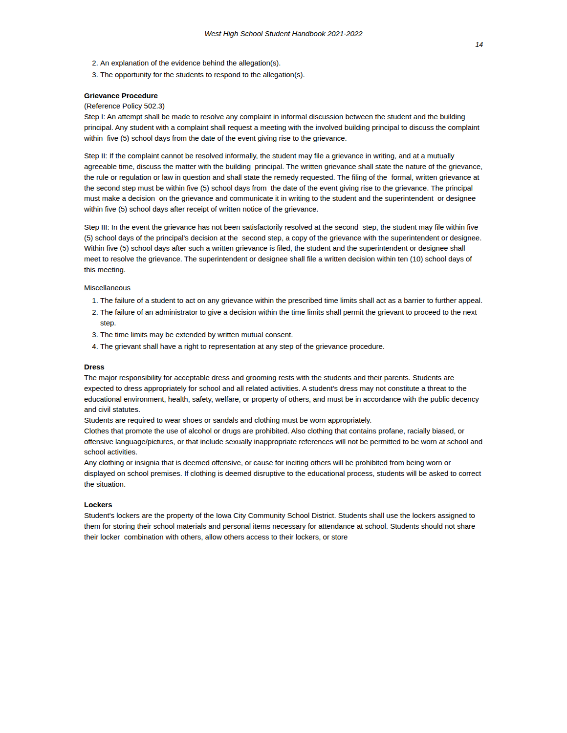West High School Student Handbook 2021-2022
14
An explanation of the evidence behind the allegation(s).
The opportunity for the students to respond to the allegation(s).
Grievance Procedure
(Reference Policy 502.3)
Step I: An attempt shall be made to resolve any complaint in informal discussion between the student and the building principal. Any student with a complaint shall request a meeting with the involved building principal to discuss the complaint within five (5) school days from the date of the event giving rise to the grievance.
Step II: If the complaint cannot be resolved informally, the student may file a grievance in writing, and at a mutually agreeable time, discuss the matter with the building principal. The written grievance shall state the nature of the grievance, the rule or regulation or law in question and shall state the remedy requested. The filing of the formal, written grievance at the second step must be within five (5) school days from the date of the event giving rise to the grievance. The principal must make a decision on the grievance and communicate it in writing to the student and the superintendent or designee within five (5) school days after receipt of written notice of the grievance.
Step III: In the event the grievance has not been satisfactorily resolved at the second step, the student may file within five (5) school days of the principal's decision at the second step, a copy of the grievance with the superintendent or designee. Within five (5) school days after such a written grievance is filed, the student and the superintendent or designee shall meet to resolve the grievance. The superintendent or designee shall file a written decision within ten (10) school days of this meeting.
Miscellaneous
The failure of a student to act on any grievance within the prescribed time limits shall act as a barrier to further appeal.
The failure of an administrator to give a decision within the time limits shall permit the grievant to proceed to the next step.
The time limits may be extended by written mutual consent.
The grievant shall have a right to representation at any step of the grievance procedure.
Dress
The major responsibility for acceptable dress and grooming rests with the students and their parents. Students are expected to dress appropriately for school and all related activities. A student's dress may not constitute a threat to the educational environment, health, safety, welfare, or property of others, and must be in accordance with the public decency and civil statutes.
Students are required to wear shoes or sandals and clothing must be worn appropriately.
Clothes that promote the use of alcohol or drugs are prohibited. Also clothing that contains profane, racially biased, or offensive language/pictures, or that include sexually inappropriate references will not be permitted to be worn at school and school activities.
Any clothing or insignia that is deemed offensive, or cause for inciting others will be prohibited from being worn or displayed on school premises. If clothing is deemed disruptive to the educational process, students will be asked to correct the situation.
Lockers
Student's lockers are the property of the Iowa City Community School District. Students shall use the lockers assigned to them for storing their school materials and personal items necessary for attendance at school. Students should not share their locker combination with others, allow others access to their lockers, or store